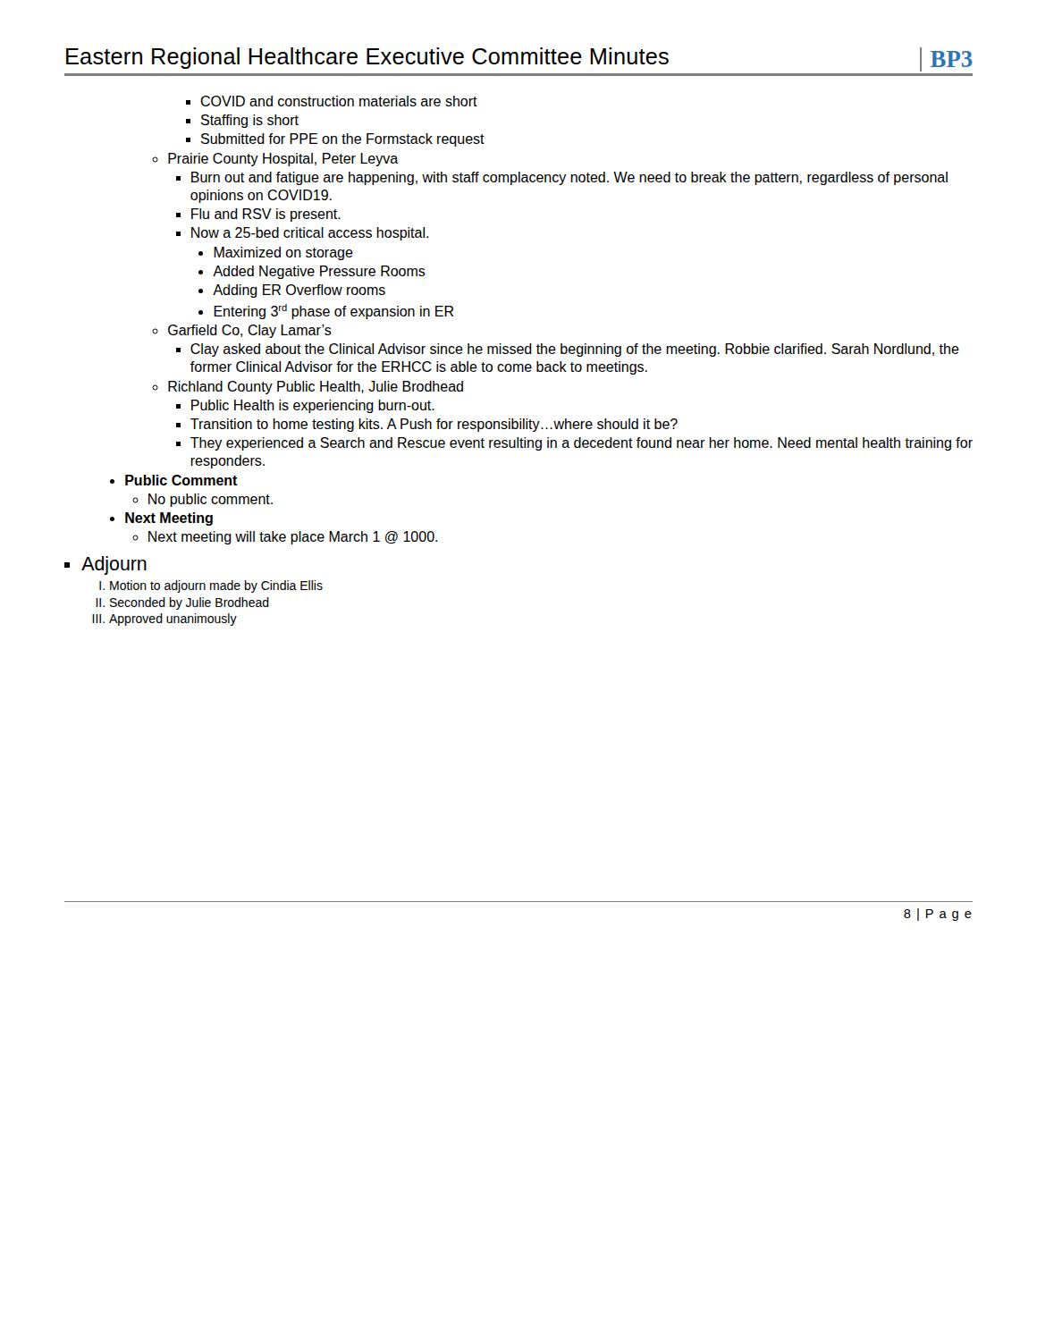Eastern Regional Healthcare Executive Committee Minutes
BP3
COVID and construction materials are short
Staffing is short
Submitted for PPE on the Formstack request
Prairie County Hospital, Peter Leyva
Burn out and fatigue are happening, with staff complacency noted. We need to break the pattern, regardless of personal opinions on COVID19.
Flu and RSV is present.
Now a 25-bed critical access hospital.
Maximized on storage
Added Negative Pressure Rooms
Adding ER Overflow rooms
Entering 3rd phase of expansion in ER
Garfield Co, Clay Lamar’s
Clay asked about the Clinical Advisor since he missed the beginning of the meeting. Robbie clarified. Sarah Nordlund, the former Clinical Advisor for the ERHCC is able to come back to meetings.
Richland County Public Health, Julie Brodhead
Public Health is experiencing burn-out.
Transition to home testing kits. A Push for responsibility…where should it be?
They experienced a Search and Rescue event resulting in a decedent found near her home. Need mental health training for responders.
Public Comment
No public comment.
Next Meeting
Next meeting will take place March 1 @ 1000.
Adjourn
Motion to adjourn made by Cindia Ellis
Seconded by Julie Brodhead
Approved unanimously
8 | P a g e